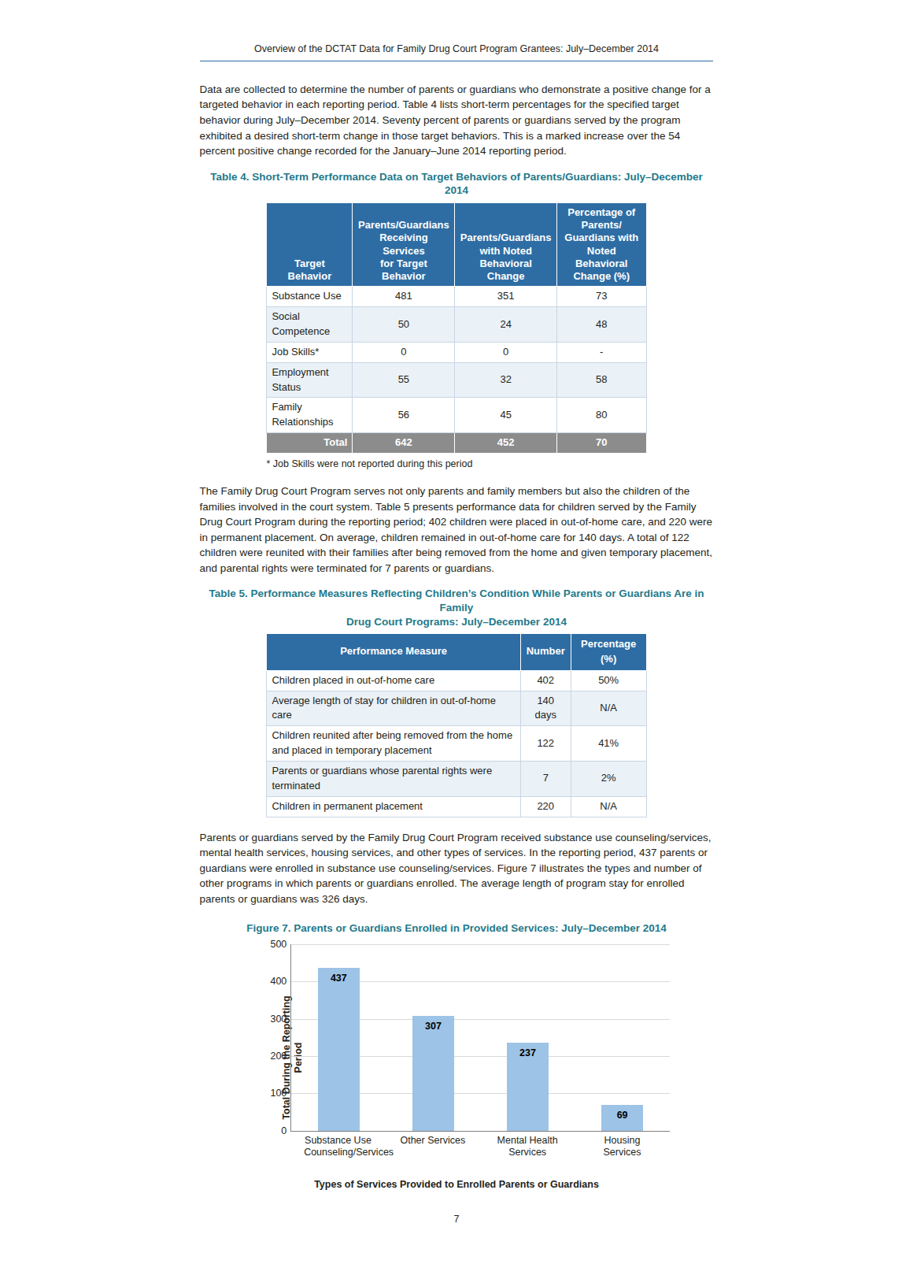Overview of the DCTAT Data for Family Drug Court Program Grantees: July–December 2014
Data are collected to determine the number of parents or guardians who demonstrate a positive change for a targeted behavior in each reporting period. Table 4 lists short-term percentages for the specified target behavior during July–December 2014. Seventy percent of parents or guardians served by the program exhibited a desired short-term change in those target behaviors. This is a marked increase over the 54 percent positive change recorded for the January–June 2014 reporting period.
Table 4. Short-Term Performance Data on Target Behaviors of Parents/Guardians: July–December 2014
| Target Behavior | Parents/Guardians Receiving Services for Target Behavior | Parents/Guardians with Noted Behavioral Change | Percentage of Parents/ Guardians with Noted Behavioral Change (%) |
| --- | --- | --- | --- |
| Substance Use | 481 | 351 | 73 |
| Social Competence | 50 | 24 | 48 |
| Job Skills* | 0 | 0 | - |
| Employment Status | 55 | 32 | 58 |
| Family Relationships | 56 | 45 | 80 |
| Total | 642 | 452 | 70 |
* Job Skills were not reported during this period
The Family Drug Court Program serves not only parents and family members but also the children of the families involved in the court system. Table 5 presents performance data for children served by the Family Drug Court Program during the reporting period; 402 children were placed in out-of-home care, and 220 were in permanent placement. On average, children remained in out-of-home care for 140 days. A total of 122 children were reunited with their families after being removed from the home and given temporary placement, and parental rights were terminated for 7 parents or guardians.
Table 5. Performance Measures Reflecting Children’s Condition While Parents or Guardians Are in Family
Drug Court Programs: July–December 2014
| Performance Measure | Number | Percentage (%) |
| --- | --- | --- |
| Children placed in out-of-home care | 402 | 50% |
| Average length of stay for children in out-of-home care | 140 days | N/A |
| Children reunited after being removed from the home and placed in temporary placement | 122 | 41% |
| Parents or guardians whose parental rights were terminated | 7 | 2% |
| Children in permanent placement | 220 | N/A |
Parents or guardians served by the Family Drug Court Program received substance use counseling/services, mental health services, housing services, and other types of services. In the reporting period, 437 parents or guardians were enrolled in substance use counseling/services. Figure 7 illustrates the types and number of other programs in which parents or guardians enrolled. The average length of program stay for enrolled parents or guardians was 326 days.
Figure 7. Parents or Guardians Enrolled in Provided Services: July–December 2014
Total During the Reporting
Period
500
400
300
200
100
0
437
307
237
69
Substance Use
Counseling/Services
Other Services
Mental Health Services
Housing Services
Types of Services Provided to Enrolled Parents or Guardians
7